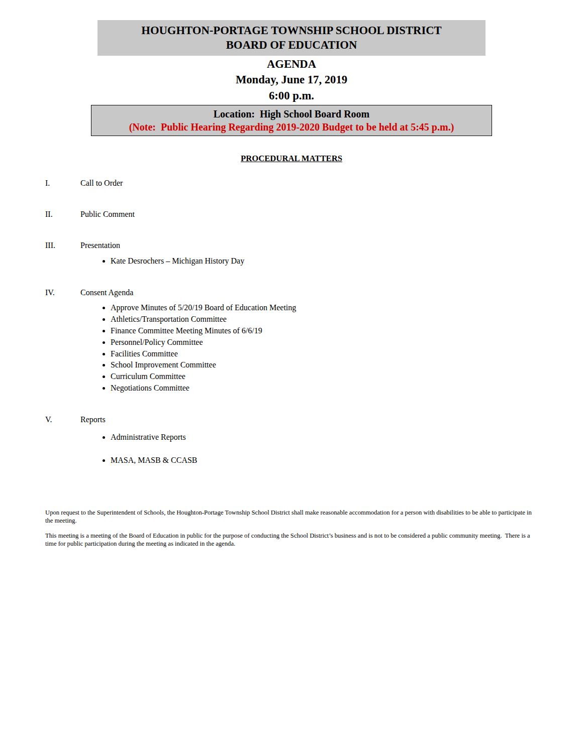HOUGHTON-PORTAGE TOWNSHIP SCHOOL DISTRICT
BOARD OF EDUCATION
AGENDA
Monday, June 17, 2019
6:00 p.m.
Location: High School Board Room
(Note: Public Hearing Regarding 2019-2020 Budget to be held at 5:45 p.m.)
PROCEDURAL MATTERS
| I. | Call to Order |
| II. | Public Comment |
| III. | Presentation Kate Desrochers – Michigan History Day |
| IV. | Consent Agenda Approve Minutes of 5/20/19 Board of Education Meeting Athletics/Transportation Committee Finance Committee Meeting Minutes of 6/6/19 Personnel/Policy Committee Facilities Committee School Improvement Committee Curriculum Committee Negotiations Committee |
| V. | Reports Administrative Reports MASA, MASB & CCASB |
Upon request to the Superintendent of Schools, the Houghton-Portage Township School District shall make reasonable accommodation for a person with disabilities to be able to participate in the meeting.
This meeting is a meeting of the Board of Education in public for the purpose of conducting the School District’s business and is not to be considered a public community meeting. There is a time for public participation during the meeting as indicated in the agenda.